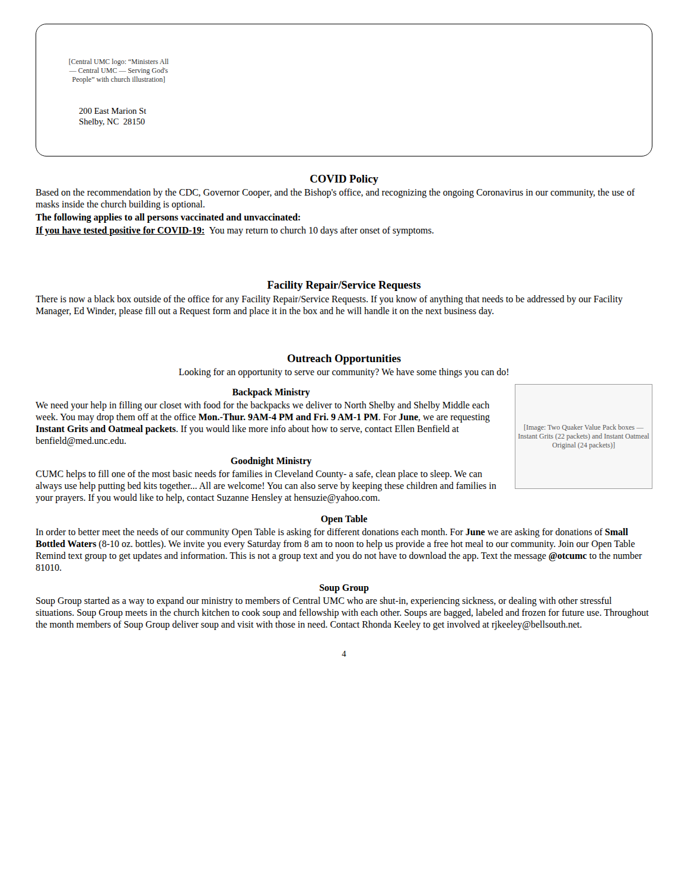[Central UMC logo: “Ministers All — Central UMC — Serving God's People” with church illustration]
200 East Marion St
Shelby, NC 28150
COVID Policy
Based on the recommendation by the CDC, Governor Cooper, and the Bishop's office, and recognizing the ongoing Coronavirus in our community, the use of masks inside the church building is optional.
The following applies to all persons vaccinated and unvaccinated:
If you have tested positive for COVID-19: You may return to church 10 days after onset of symptoms.
Facility Repair/Service Requests
There is now a black box outside of the office for any Facility Repair/Service Requests. If you know of anything that needs to be addressed by our Facility Manager, Ed Winder, please fill out a Request form and place it in the box and he will handle it on the next business day.
Outreach Opportunities
Looking for an opportunity to serve our community? We have some things you can do!
[Image: Two Quaker Value Pack boxes — Instant Grits (22 packets) and Instant Oatmeal Original (24 packets)]
Backpack Ministry
We need your help in filling our closet with food for the backpacks we deliver to North Shelby and Shelby Middle each week. You may drop them off at the office Mon.-Thur. 9AM-4 PM and Fri. 9 AM-1 PM. For June, we are requesting Instant Grits and Oatmeal packets. If you would like more info about how to serve, contact Ellen Benfield at benfield@med.unc.edu.
Goodnight Ministry
CUMC helps to fill one of the most basic needs for families in Cleveland County- a safe, clean place to sleep. We can always use help putting bed kits together... All are welcome! You can also serve by keeping these children and families in your prayers. If you would like to help, contact Suzanne Hensley at hensuzie@yahoo.com.
Open Table
In order to better meet the needs of our community Open Table is asking for different donations each month. For June we are asking for donations of Small Bottled Waters (8-10 oz. bottles). We invite you every Saturday from 8 am to noon to help us provide a free hot meal to our community. Join our Open Table Remind text group to get updates and information. This is not a group text and you do not have to download the app. Text the message @otcumc to the number 81010.
Soup Group
Soup Group started as a way to expand our ministry to members of Central UMC who are shut-in, experiencing sickness, or dealing with other stressful situations. Soup Group meets in the church kitchen to cook soup and fellowship with each other. Soups are bagged, labeled and frozen for future use. Throughout the month members of Soup Group deliver soup and visit with those in need. Contact Rhonda Keeley to get involved at rjkeeley@bellsouth.net.
4